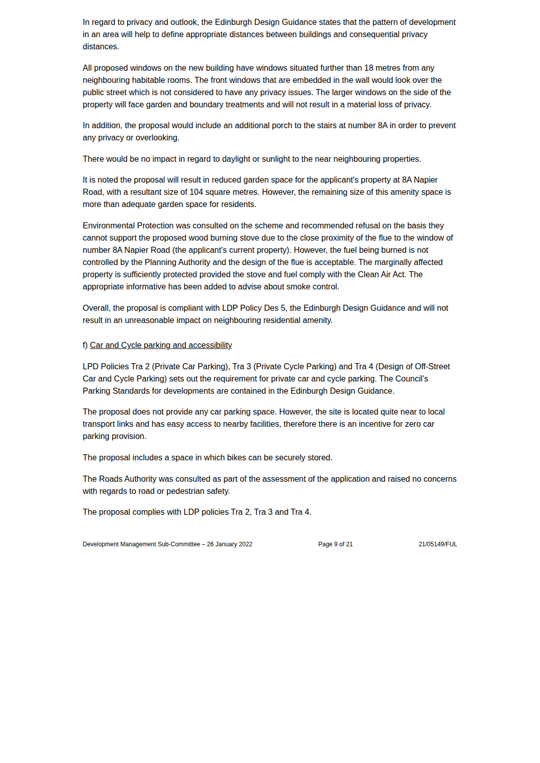In regard to privacy and outlook, the Edinburgh Design Guidance states that the pattern of development in an area will help to define appropriate distances between buildings and consequential privacy distances.
All proposed windows on the new building have windows situated further than 18 metres from any neighbouring habitable rooms. The front windows that are embedded in the wall would look over the public street which is not considered to have any privacy issues. The larger windows on the side of the property will face garden and boundary treatments and will not result in a material loss of privacy.
In addition, the proposal would include an additional porch to the stairs at number 8A in order to prevent any privacy or overlooking.
There would be no impact in regard to daylight or sunlight to the near neighbouring properties.
It is noted the proposal will result in reduced garden space for the applicant's property at 8A Napier Road, with a resultant size of 104 square metres. However, the remaining size of this amenity space is more than adequate garden space for residents.
Environmental Protection was consulted on the scheme and recommended refusal on the basis they cannot support the proposed wood burning stove due to the close proximity of the flue to the window of number 8A Napier Road (the applicant's current property). However, the fuel being burned is not controlled by the Planning Authority and the design of the flue is acceptable. The marginally affected property is sufficiently protected provided the stove and fuel comply with the Clean Air Act. The appropriate informative has been added to advise about smoke control.
Overall, the proposal is compliant with LDP Policy Des 5, the Edinburgh Design Guidance and will not result in an unreasonable impact on neighbouring residential amenity.
f) Car and Cycle parking and accessibility
LPD Policies Tra 2 (Private Car Parking), Tra 3 (Private Cycle Parking) and Tra 4 (Design of Off-Street Car and Cycle Parking) sets out the requirement for private car and cycle parking. The Council's Parking Standards for developments are contained in the Edinburgh Design Guidance.
The proposal does not provide any car parking space. However, the site is located quite near to local transport links and has easy access to nearby facilities, therefore there is an incentive for zero car parking provision.
The proposal includes a space in which bikes can be securely stored.
The Roads Authority was consulted as part of the assessment of the application and raised no concerns with regards to road or pedestrian safety.
The proposal complies with LDP policies Tra 2, Tra 3 and Tra 4.
Development Management Sub-Committee – 26 January 2022 Page 9 of 21 21/05149/FUL